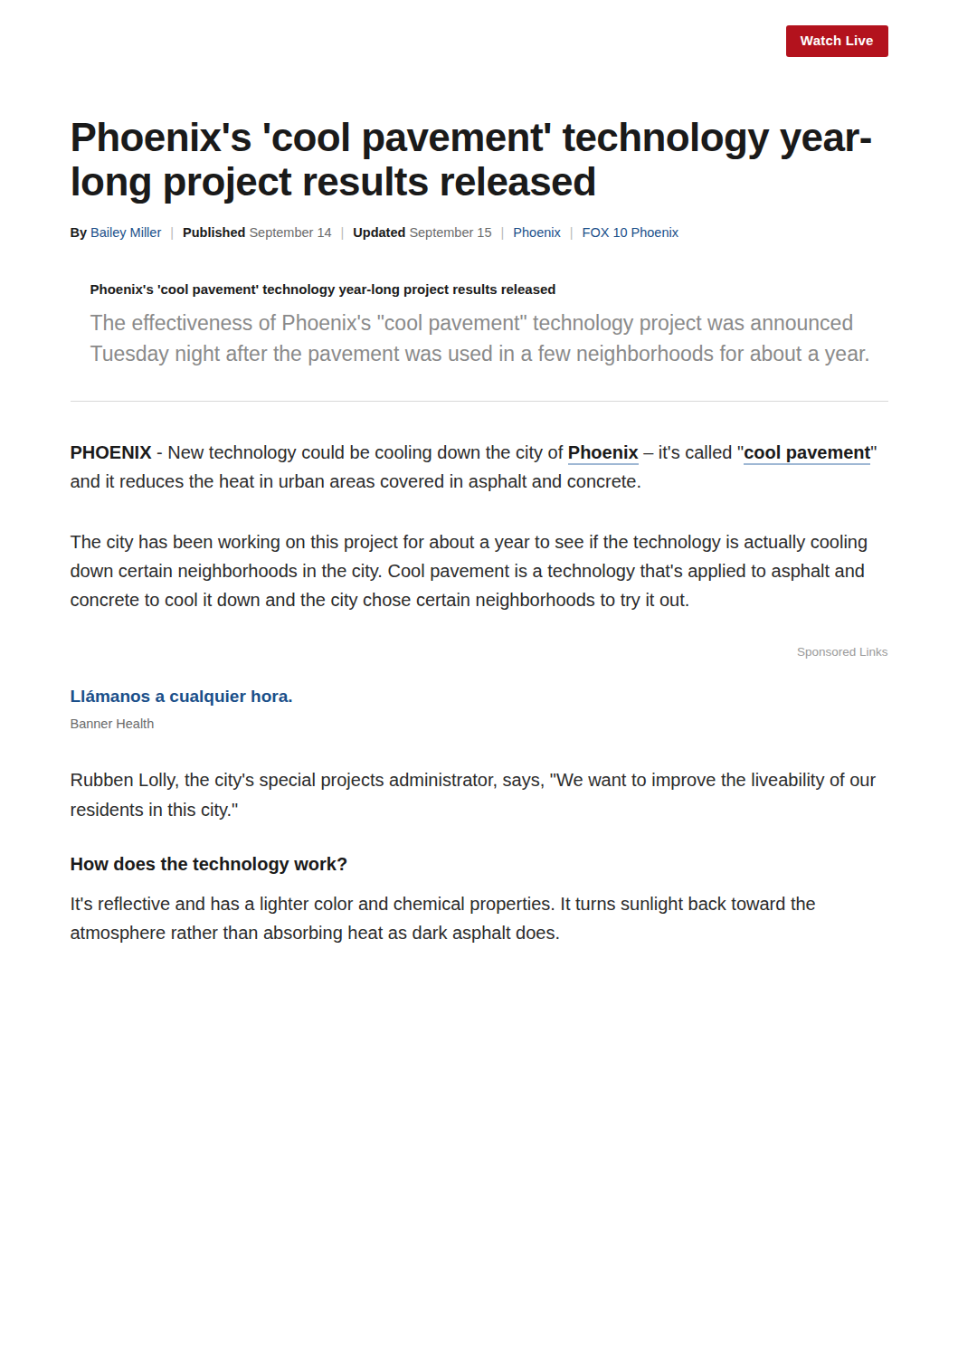Watch Live
Phoenix's 'cool pavement' technology year-long project results released
By Bailey Miller | Published September 14 | Updated September 15 | Phoenix | FOX 10 Phoenix
Phoenix's 'cool pavement' technology year-long project results released
The effectiveness of Phoenix's "cool pavement" technology project was announced Tuesday night after the pavement was used in a few neighborhoods for about a year.
PHOENIX - New technology could be cooling down the city of Phoenix – it's called "cool pavement" and it reduces the heat in urban areas covered in asphalt and concrete.
The city has been working on this project for about a year to see if the technology is actually cooling down certain neighborhoods in the city. Cool pavement is a technology that's applied to asphalt and concrete to cool it down and the city chose certain neighborhoods to try it out.
Sponsored Links
Llámanos a cualquier hora.
Banner Health
Rubben Lolly, the city's special projects administrator, says, "We want to improve the liveability of our residents in this city."
How does the technology work?
It's reflective and has a lighter color and chemical properties. It turns sunlight back toward the atmosphere rather than absorbing heat as dark asphalt does.